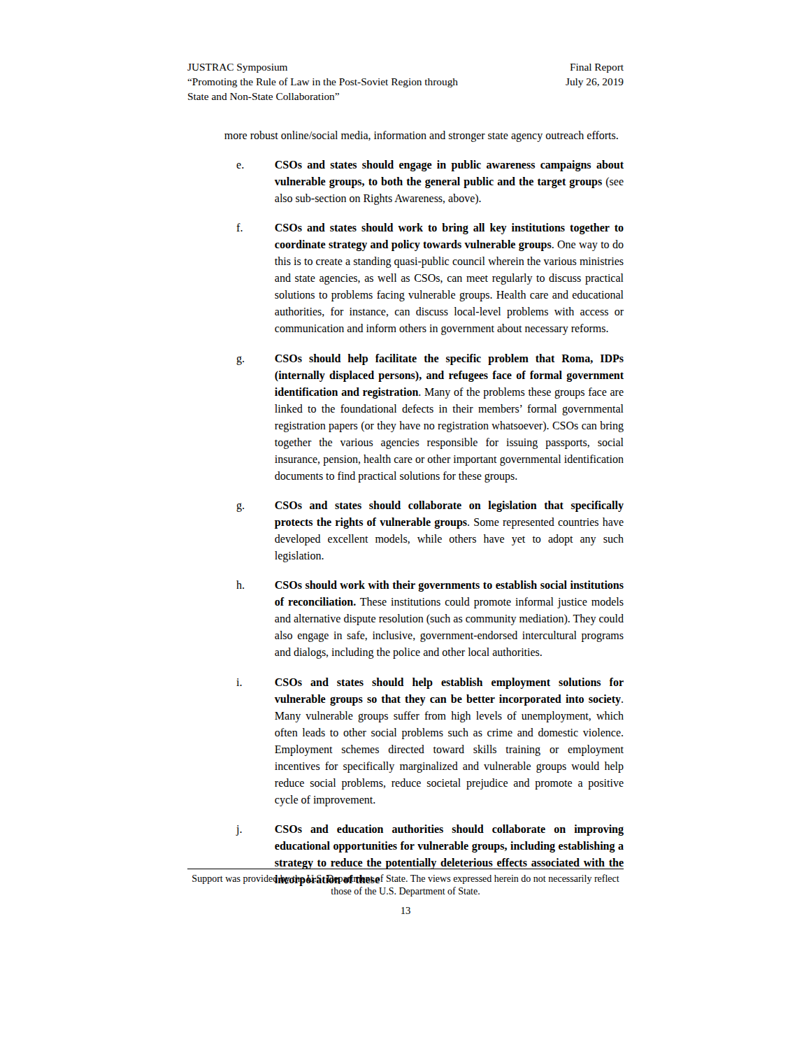JUSTRAC Symposium
“Promoting the Rule of Law in the Post-Soviet Region through
State and Non-State Collaboration”
Final Report
July 26, 2019
more robust online/social media, information and stronger state agency outreach efforts.
e. CSOs and states should engage in public awareness campaigns about vulnerable groups, to both the general public and the target groups (see also sub-section on Rights Awareness, above).
f. CSOs and states should work to bring all key institutions together to coordinate strategy and policy towards vulnerable groups. One way to do this is to create a standing quasi-public council wherein the various ministries and state agencies, as well as CSOs, can meet regularly to discuss practical solutions to problems facing vulnerable groups. Health care and educational authorities, for instance, can discuss local-level problems with access or communication and inform others in government about necessary reforms.
g. CSOs should help facilitate the specific problem that Roma, IDPs (internally displaced persons), and refugees face of formal government identification and registration. Many of the problems these groups face are linked to the foundational defects in their members’ formal governmental registration papers (or they have no registration whatsoever). CSOs can bring together the various agencies responsible for issuing passports, social insurance, pension, health care or other important governmental identification documents to find practical solutions for these groups.
g. CSOs and states should collaborate on legislation that specifically protects the rights of vulnerable groups. Some represented countries have developed excellent models, while others have yet to adopt any such legislation.
h. CSOs should work with their governments to establish social institutions of reconciliation. These institutions could promote informal justice models and alternative dispute resolution (such as community mediation). They could also engage in safe, inclusive, government-endorsed intercultural programs and dialogs, including the police and other local authorities.
i. CSOs and states should help establish employment solutions for vulnerable groups so that they can be better incorporated into society. Many vulnerable groups suffer from high levels of unemployment, which often leads to other social problems such as crime and domestic violence. Employment schemes directed toward skills training or employment incentives for specifically marginalized and vulnerable groups would help reduce social problems, reduce societal prejudice and promote a positive cycle of improvement.
j. CSOs and education authorities should collaborate on improving educational opportunities for vulnerable groups, including establishing a strategy to reduce the potentially deleterious effects associated with the incorporation of these
Support was provided by the U.S. Department of State. The views expressed herein do not necessarily reflect those of the U.S. Department of State.
13